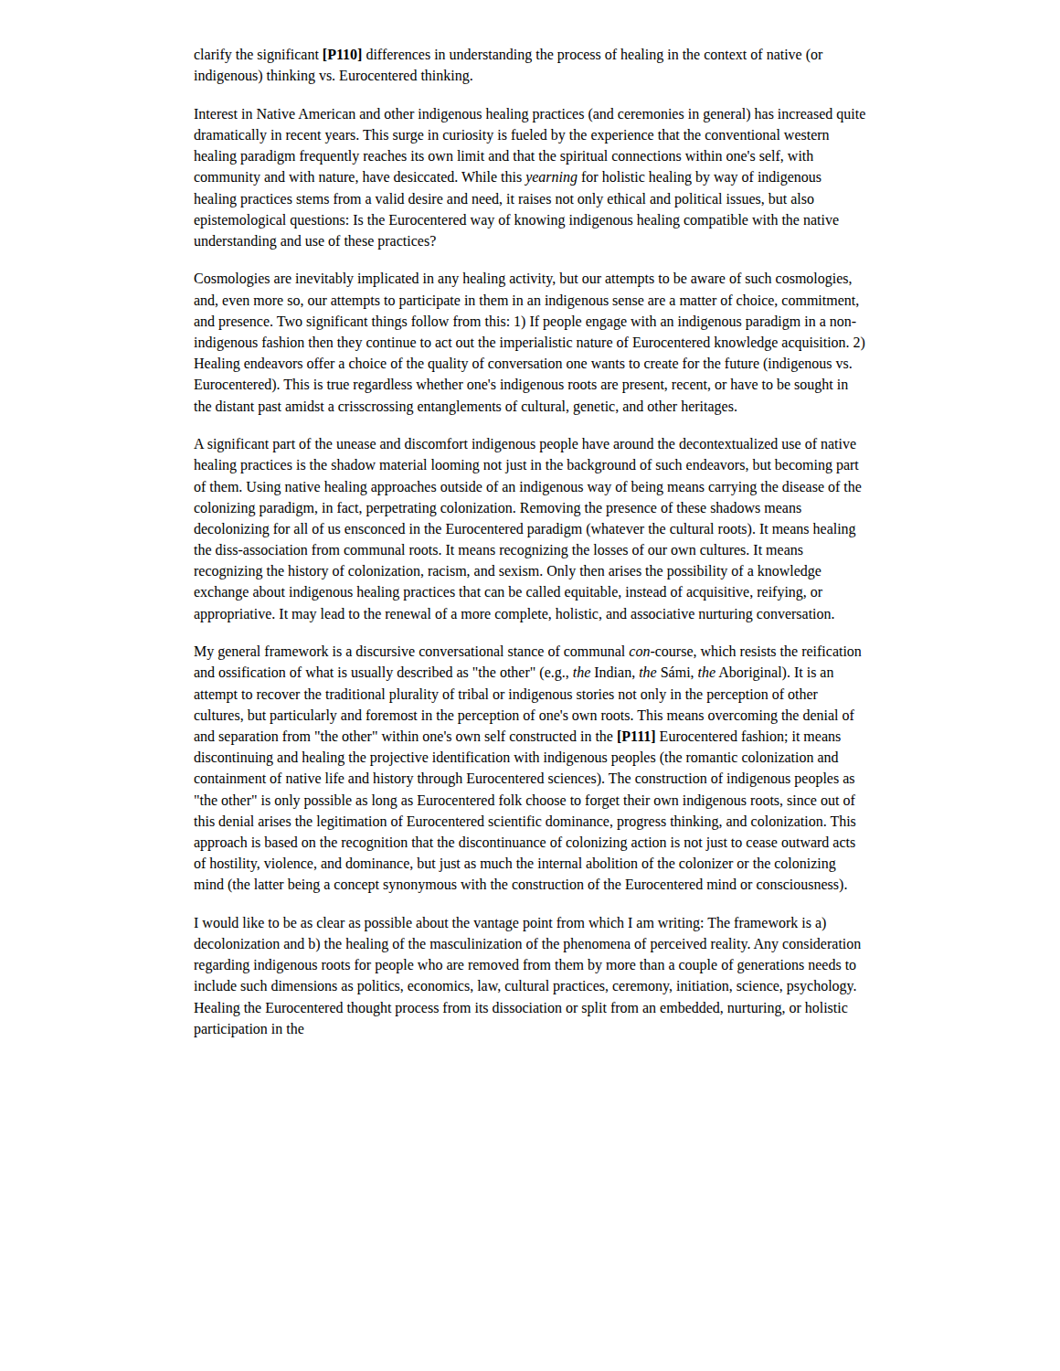clarify the significant [P110] differences in understanding the process of healing in the context of native (or indigenous) thinking vs. Eurocentered thinking.
Interest in Native American and other indigenous healing practices (and ceremonies in general) has increased quite dramatically in recent years. This surge in curiosity is fueled by the experience that the conventional western healing paradigm frequently reaches its own limit and that the spiritual connections within one's self, with community and with nature, have desiccated. While this yearning for holistic healing by way of indigenous healing practices stems from a valid desire and need, it raises not only ethical and political issues, but also epistemological questions: Is the Eurocentered way of knowing indigenous healing compatible with the native understanding and use of these practices?
Cosmologies are inevitably implicated in any healing activity, but our attempts to be aware of such cosmologies, and, even more so, our attempts to participate in them in an indigenous sense are a matter of choice, commitment, and presence. Two significant things follow from this: 1) If people engage with an indigenous paradigm in a non-indigenous fashion then they continue to act out the imperialistic nature of Eurocentered knowledge acquisition. 2) Healing endeavors offer a choice of the quality of conversation one wants to create for the future (indigenous vs. Eurocentered). This is true regardless whether one's indigenous roots are present, recent, or have to be sought in the distant past amidst a crisscrossing entanglements of cultural, genetic, and other heritages.
A significant part of the unease and discomfort indigenous people have around the decontextualized use of native healing practices is the shadow material looming not just in the background of such endeavors, but becoming part of them. Using native healing approaches outside of an indigenous way of being means carrying the disease of the colonizing paradigm, in fact, perpetrating colonization. Removing the presence of these shadows means decolonizing for all of us ensconced in the Eurocentered paradigm (whatever the cultural roots). It means healing the diss-association from communal roots. It means recognizing the losses of our own cultures. It means recognizing the history of colonization, racism, and sexism. Only then arises the possibility of a knowledge exchange about indigenous healing practices that can be called equitable, instead of acquisitive, reifying, or appropriative. It may lead to the renewal of a more complete, holistic, and associative nurturing conversation.
My general framework is a discursive conversational stance of communal con-course, which resists the reification and ossification of what is usually described as "the other" (e.g., the Indian, the Sámi, the Aboriginal). It is an attempt to recover the traditional plurality of tribal or indigenous stories not only in the perception of other cultures, but particularly and foremost in the perception of one's own roots. This means overcoming the denial of and separation from "the other" within one's own self constructed in the [P111] Eurocentered fashion; it means discontinuing and healing the projective identification with indigenous peoples (the romantic colonization and containment of native life and history through Eurocentered sciences). The construction of indigenous peoples as "the other" is only possible as long as Eurocentered folk choose to forget their own indigenous roots, since out of this denial arises the legitimation of Eurocentered scientific dominance, progress thinking, and colonization. This approach is based on the recognition that the discontinuance of colonizing action is not just to cease outward acts of hostility, violence, and dominance, but just as much the internal abolition of the colonizer or the colonizing mind (the latter being a concept synonymous with the construction of the Eurocentered mind or consciousness).
I would like to be as clear as possible about the vantage point from which I am writing: The framework is a) decolonization and b) the healing of the masculinization of the phenomena of perceived reality. Any consideration regarding indigenous roots for people who are removed from them by more than a couple of generations needs to include such dimensions as politics, economics, law, cultural practices, ceremony, initiation, science, psychology. Healing the Eurocentered thought process from its dissociation or split from an embedded, nurturing, or holistic participation in the